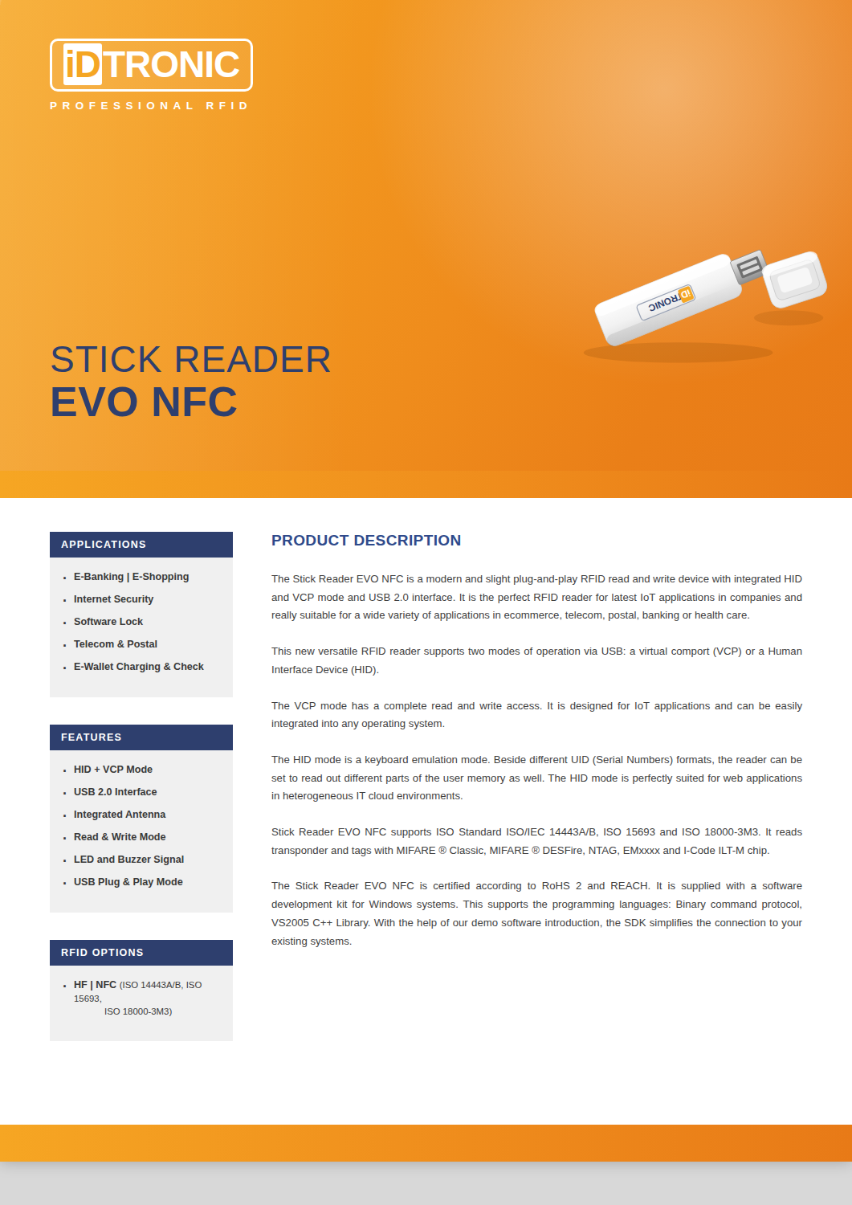iDTRONIC
PROFESSIONAL RFID
TRONIC iD
STICK READER
EVO NFC
APPLICATIONS
E-Banking | E-Shopping
Internet Security
Software Lock
Telecom & Postal
E-Wallet Charging & Check
FEATURES
HID + VCP Mode
USB 2.0 Interface
Integrated Antenna
Read & Write Mode
LED and Buzzer Signal
USB Plug & Play Mode
RFID OPTIONS
HF | NFC (ISO 14443A/B, ISO 15693, ISO 18000-3M3)
PRODUCT DESCRIPTION
The Stick Reader EVO NFC is a modern and slight plug-and-play RFID read and write device with integrated HID and VCP mode and USB 2.0 interface. It is the perfect RFID reader for latest IoT applications in companies and really suitable for a wide variety of applications in ecommerce, telecom, postal, banking or health care.
This new versatile RFID reader supports two modes of operation via USB: a virtual comport (VCP) or a Human Interface Device (HID).
The VCP mode has a complete read and write access. It is designed for IoT applications and can be easily integrated into any operating system.
The HID mode is a keyboard emulation mode. Beside different UID (Serial Numbers) formats, the reader can be set to read out different parts of the user memory as well. The HID mode is perfectly suited for web applications in heterogeneous IT cloud environments.
Stick Reader EVO NFC supports ISO Standard ISO/IEC 14443A/B, ISO 15693 and ISO 18000-3M3. It reads transponder and tags with MIFARE ® Classic, MIFARE ® DESFire, NTAG, EMxxxx and I-Code ILT-M chip.
The Stick Reader EVO NFC is certified according to RoHS 2 and REACH. It is supplied with a software development kit for Windows systems. This supports the programming languages: Binary command protocol, VS2005 C++ Library. With the help of our demo software introduction, the SDK simplifies the connection to your existing systems.